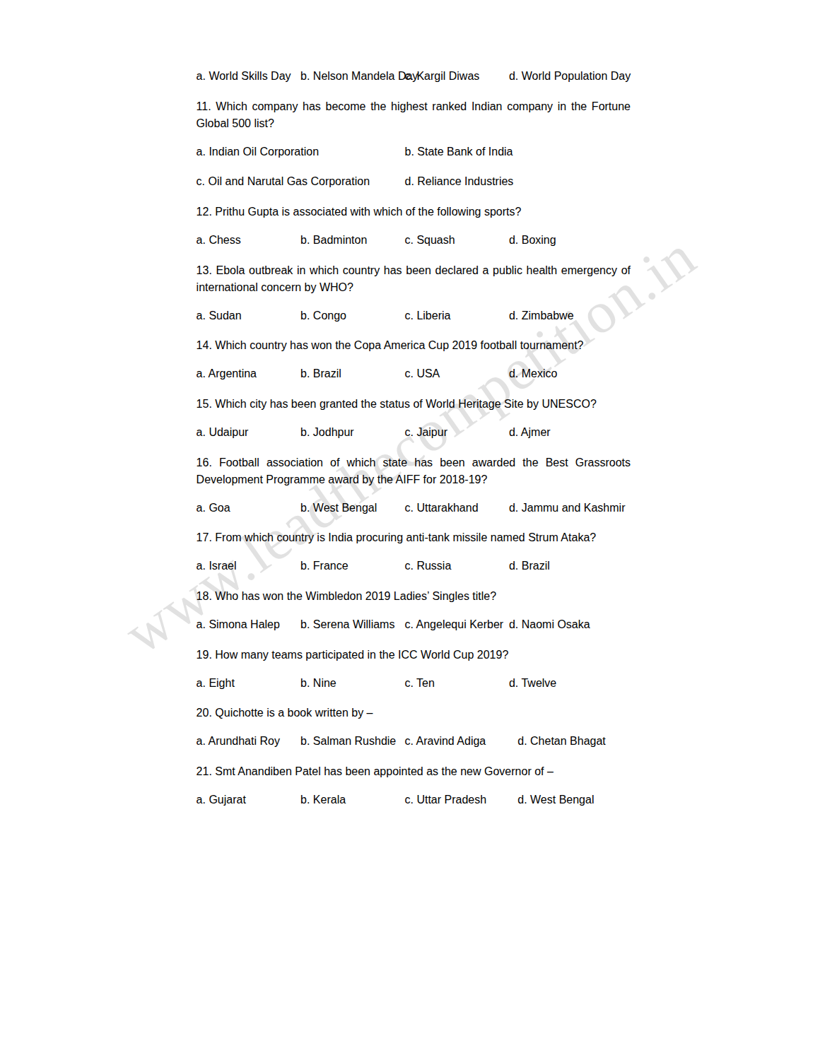www.leadthecompetition.in
a. World Skills Day b. Nelson Mandela Day c. Kargil Diwas d. World Population Day
11. Which company has become the highest ranked Indian company in the Fortune Global 500 list?
a. Indian Oil Corporation b. State Bank of India
c. Oil and Narutal Gas Corporation d. Reliance Industries
12. Prithu Gupta is associated with which of the following sports?
a. Chess b. Badminton c. Squash d. Boxing
13. Ebola outbreak in which country has been declared a public health emergency of international concern by WHO?
a. Sudan b. Congo c. Liberia d. Zimbabwe
14. Which country has won the Copa America Cup 2019 football tournament?
a. Argentina b. Brazil c. USA d. Mexico
15. Which city has been granted the status of World Heritage Site by UNESCO?
a. Udaipur b. Jodhpur c. Jaipur d. Ajmer
16. Football association of which state has been awarded the Best Grassroots Development Programme award by the AIFF for 2018-19?
a. Goa b. West Bengal c. Uttarakhand d. Jammu and Kashmir
17. From which country is India procuring anti-tank missile named Strum Ataka?
a. Israel b. France c. Russia d. Brazil
18. Who has won the Wimbledon 2019 Ladies’ Singles title?
a. Simona Halep b. Serena Williams c. Angelequi Kerber d. Naomi Osaka
19. How many teams participated in the ICC World Cup 2019?
a. Eight b. Nine c. Ten d. Twelve
20. Quichotte is a book written by –
a. Arundhati Roy b. Salman Rushdie c. Aravind Adiga d. Chetan Bhagat
21. Smt Anandiben Patel has been appointed as the new Governor of –
a. Gujarat b. Kerala c. Uttar Pradesh d. West Bengal